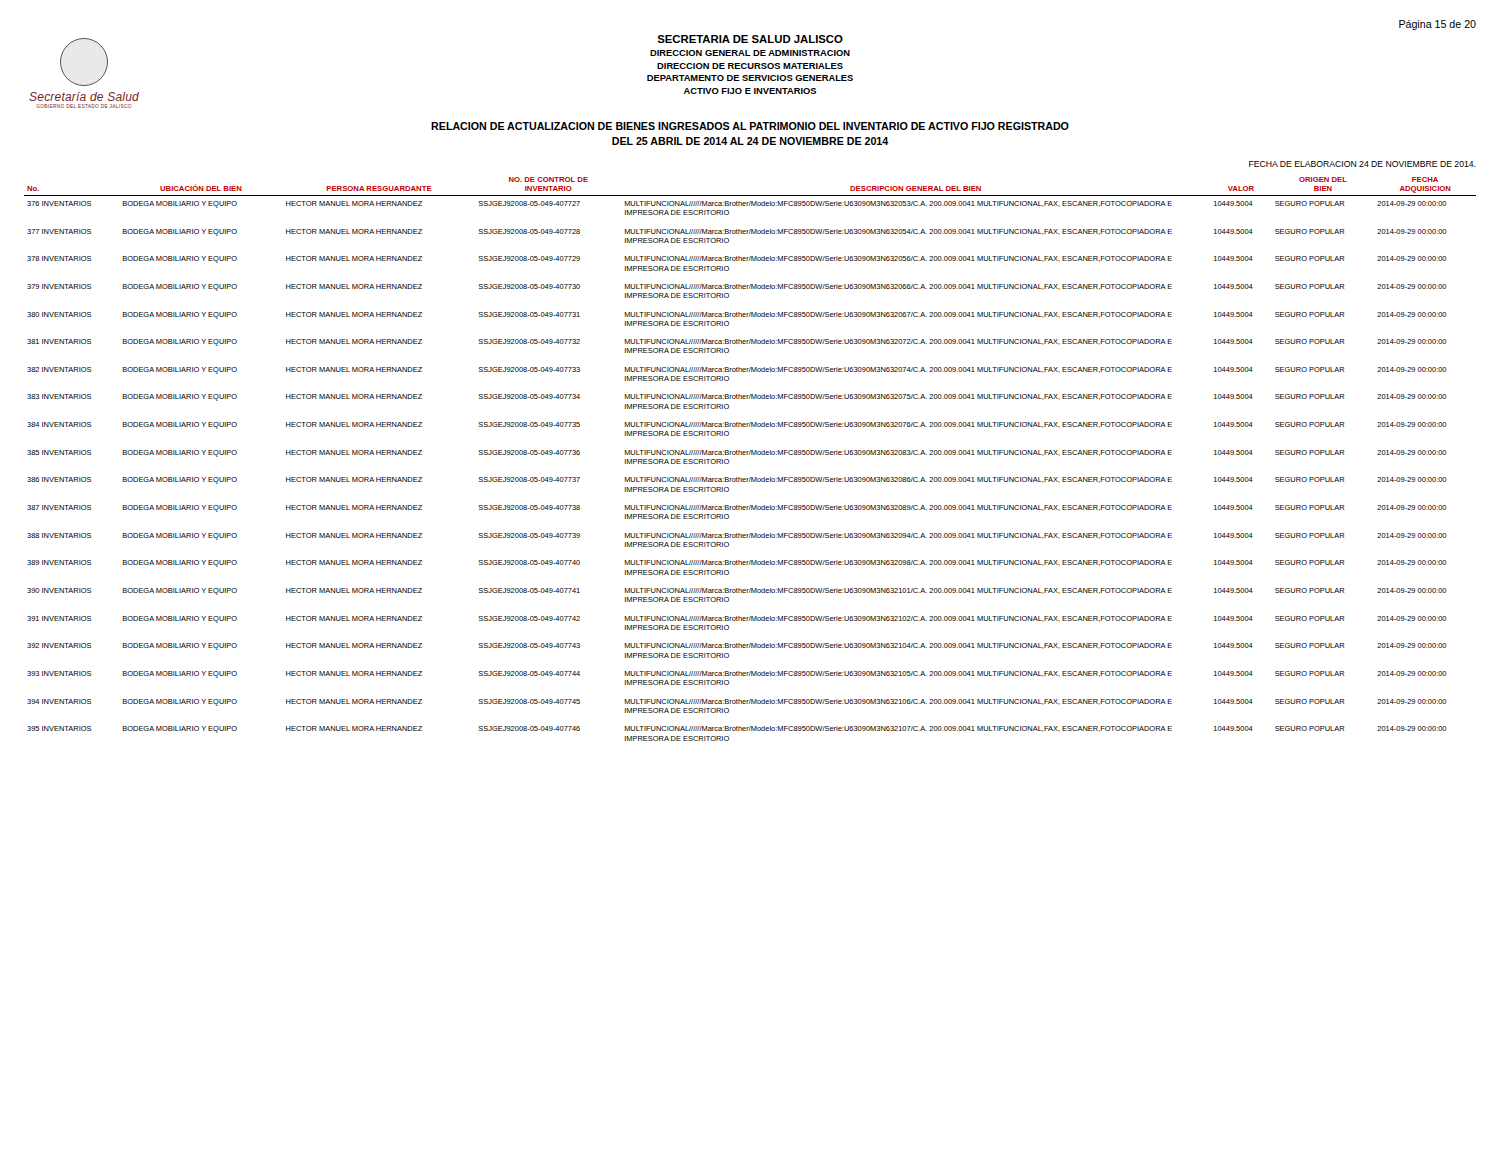Página 15 de 20
Secretaría de Salud
GOBIERNO DEL ESTADO DE JALISCO
SECRETARIA DE SALUD JALISCO
DIRECCION GENERAL DE ADMINISTRACION
DIRECCION DE RECURSOS MATERIALES
DEPARTAMENTO DE SERVICIOS GENERALES
ACTIVO FIJO E INVENTARIOS
RELACION DE ACTUALIZACION DE BIENES INGRESADOS AL PATRIMONIO DEL INVENTARIO DE ACTIVO FIJO REGISTRADO
DEL 25 ABRIL DE 2014 AL 24 DE NOVIEMBRE DE 2014
FECHA DE ELABORACION 24 DE NOVIEMBRE DE 2014.
| No. | UBICACIÓN DEL BIEN | PERSONA RESGUARDANTE | NO. DE CONTROL DE INVENTARIO | DESCRIPCION GENERAL DEL BIEN | VALOR | ORIGEN DEL BIEN | FECHA ADQUISICION |
| --- | --- | --- | --- | --- | --- | --- | --- |
| 376 INVENTARIOS | BODEGA MOBILIARIO Y EQUIPO | HECTOR MANUEL MORA HERNANDEZ | SSJGEJ92008-05-049-407727 | MULTIFUNCIONAL//////Marca:Brother/Modelo:MFC8950DW/Serie:U63090M3N632053/C.A. 200.009.0041 MULTIFUNCIONAL,FAX, ESCANER,FOTOCOPIADORA E IMPRESORA DE ESCRITORIO | 10449.5004 | SEGURO POPULAR | 2014-09-29 00:00:00 |
| 377 INVENTARIOS | BODEGA MOBILIARIO Y EQUIPO | HECTOR MANUEL MORA HERNANDEZ | SSJGEJ92008-05-049-407728 | MULTIFUNCIONAL//////Marca:Brother/Modelo:MFC8950DW/Serie:U63090M3N632054/C.A. 200.009.0041 MULTIFUNCIONAL,FAX, ESCANER,FOTOCOPIADORA E IMPRESORA DE ESCRITORIO | 10449.5004 | SEGURO POPULAR | 2014-09-29 00:00:00 |
| 378 INVENTARIOS | BODEGA MOBILIARIO Y EQUIPO | HECTOR MANUEL MORA HERNANDEZ | SSJGEJ92008-05-049-407729 | MULTIFUNCIONAL//////Marca:Brother/Modelo:MFC8950DW/Serie:U63090M3N632056/C.A. 200.009.0041 MULTIFUNCIONAL,FAX, ESCANER,FOTOCOPIADORA E IMPRESORA DE ESCRITORIO | 10449.5004 | SEGURO POPULAR | 2014-09-29 00:00:00 |
| 379 INVENTARIOS | BODEGA MOBILIARIO Y EQUIPO | HECTOR MANUEL MORA HERNANDEZ | SSJGEJ92008-05-049-407730 | MULTIFUNCIONAL//////Marca:Brother/Modelo:MFC8950DW/Serie:U63090M3N632066/C.A. 200.009.0041 MULTIFUNCIONAL,FAX, ESCANER,FOTOCOPIADORA E IMPRESORA DE ESCRITORIO | 10449.5004 | SEGURO POPULAR | 2014-09-29 00:00:00 |
| 380 INVENTARIOS | BODEGA MOBILIARIO Y EQUIPO | HECTOR MANUEL MORA HERNANDEZ | SSJGEJ92008-05-049-407731 | MULTIFUNCIONAL//////Marca:Brother/Modelo:MFC8950DW/Serie:U63090M3N632067/C.A. 200.009.0041 MULTIFUNCIONAL,FAX, ESCANER,FOTOCOPIADORA E IMPRESORA DE ESCRITORIO | 10449.5004 | SEGURO POPULAR | 2014-09-29 00:00:00 |
| 381 INVENTARIOS | BODEGA MOBILIARIO Y EQUIPO | HECTOR MANUEL MORA HERNANDEZ | SSJGEJ92008-05-049-407732 | MULTIFUNCIONAL//////Marca:Brother/Modelo:MFC8950DW/Serie:U63090M3N632072/C.A. 200.009.0041 MULTIFUNCIONAL,FAX, ESCANER,FOTOCOPIADORA E IMPRESORA DE ESCRITORIO | 10449.5004 | SEGURO POPULAR | 2014-09-29 00:00:00 |
| 382 INVENTARIOS | BODEGA MOBILIARIO Y EQUIPO | HECTOR MANUEL MORA HERNANDEZ | SSJGEJ92008-05-049-407733 | MULTIFUNCIONAL//////Marca:Brother/Modelo:MFC8950DW/Serie:U63090M3N632074/C.A. 200.009.0041 MULTIFUNCIONAL,FAX, ESCANER,FOTOCOPIADORA E IMPRESORA DE ESCRITORIO | 10449.5004 | SEGURO POPULAR | 2014-09-29 00:00:00 |
| 383 INVENTARIOS | BODEGA MOBILIARIO Y EQUIPO | HECTOR MANUEL MORA HERNANDEZ | SSJGEJ92008-05-049-407734 | MULTIFUNCIONAL//////Marca:Brother/Modelo:MFC8950DW/Serie:U63090M3N632075/C.A. 200.009.0041 MULTIFUNCIONAL,FAX, ESCANER,FOTOCOPIADORA E IMPRESORA DE ESCRITORIO | 10449.5004 | SEGURO POPULAR | 2014-09-29 00:00:00 |
| 384 INVENTARIOS | BODEGA MOBILIARIO Y EQUIPO | HECTOR MANUEL MORA HERNANDEZ | SSJGEJ92008-05-049-407735 | MULTIFUNCIONAL//////Marca:Brother/Modelo:MFC8950DW/Serie:U63090M3N632076/C.A. 200.009.0041 MULTIFUNCIONAL,FAX, ESCANER,FOTOCOPIADORA E IMPRESORA DE ESCRITORIO | 10449.5004 | SEGURO POPULAR | 2014-09-29 00:00:00 |
| 385 INVENTARIOS | BODEGA MOBILIARIO Y EQUIPO | HECTOR MANUEL MORA HERNANDEZ | SSJGEJ92008-05-049-407736 | MULTIFUNCIONAL//////Marca:Brother/Modelo:MFC8950DW/Serie:U63090M3N632083/C.A. 200.009.0041 MULTIFUNCIONAL,FAX, ESCANER,FOTOCOPIADORA E IMPRESORA DE ESCRITORIO | 10449.5004 | SEGURO POPULAR | 2014-09-29 00:00:00 |
| 386 INVENTARIOS | BODEGA MOBILIARIO Y EQUIPO | HECTOR MANUEL MORA HERNANDEZ | SSJGEJ92008-05-049-407737 | MULTIFUNCIONAL//////Marca:Brother/Modelo:MFC8950DW/Serie:U63090M3N632086/C.A. 200.009.0041 MULTIFUNCIONAL,FAX, ESCANER,FOTOCOPIADORA E IMPRESORA DE ESCRITORIO | 10449.5004 | SEGURO POPULAR | 2014-09-29 00:00:00 |
| 387 INVENTARIOS | BODEGA MOBILIARIO Y EQUIPO | HECTOR MANUEL MORA HERNANDEZ | SSJGEJ92008-05-049-407738 | MULTIFUNCIONAL//////Marca:Brother/Modelo:MFC8950DW/Serie:U63090M3N632089/C.A. 200.009.0041 MULTIFUNCIONAL,FAX, ESCANER,FOTOCOPIADORA E IMPRESORA DE ESCRITORIO | 10449.5004 | SEGURO POPULAR | 2014-09-29 00:00:00 |
| 388 INVENTARIOS | BODEGA MOBILIARIO Y EQUIPO | HECTOR MANUEL MORA HERNANDEZ | SSJGEJ92008-05-049-407739 | MULTIFUNCIONAL//////Marca:Brother/Modelo:MFC8950DW/Serie:U63090M3N632094/C.A. 200.009.0041 MULTIFUNCIONAL,FAX, ESCANER,FOTOCOPIADORA E IMPRESORA DE ESCRITORIO | 10449.5004 | SEGURO POPULAR | 2014-09-29 00:00:00 |
| 389 INVENTARIOS | BODEGA MOBILIARIO Y EQUIPO | HECTOR MANUEL MORA HERNANDEZ | SSJGEJ92008-05-049-407740 | MULTIFUNCIONAL//////Marca:Brother/Modelo:MFC8950DW/Serie:U63090M3N632098/C.A. 200.009.0041 MULTIFUNCIONAL,FAX, ESCANER,FOTOCOPIADORA E IMPRESORA DE ESCRITORIO | 10449.5004 | SEGURO POPULAR | 2014-09-29 00:00:00 |
| 390 INVENTARIOS | BODEGA MOBILIARIO Y EQUIPO | HECTOR MANUEL MORA HERNANDEZ | SSJGEJ92008-05-049-407741 | MULTIFUNCIONAL//////Marca:Brother/Modelo:MFC8950DW/Serie:U63090M3N632101/C.A. 200.009.0041 MULTIFUNCIONAL,FAX, ESCANER,FOTOCOPIADORA E IMPRESORA DE ESCRITORIO | 10449.5004 | SEGURO POPULAR | 2014-09-29 00:00:00 |
| 391 INVENTARIOS | BODEGA MOBILIARIO Y EQUIPO | HECTOR MANUEL MORA HERNANDEZ | SSJGEJ92008-05-049-407742 | MULTIFUNCIONAL//////Marca:Brother/Modelo:MFC8950DW/Serie:U63090M3N632102/C.A. 200.009.0041 MULTIFUNCIONAL,FAX, ESCANER,FOTOCOPIADORA E IMPRESORA DE ESCRITORIO | 10449.5004 | SEGURO POPULAR | 2014-09-29 00:00:00 |
| 392 INVENTARIOS | BODEGA MOBILIARIO Y EQUIPO | HECTOR MANUEL MORA HERNANDEZ | SSJGEJ92008-05-049-407743 | MULTIFUNCIONAL//////Marca:Brother/Modelo:MFC8950DW/Serie:U63090M3N632104/C.A. 200.009.0041 MULTIFUNCIONAL,FAX, ESCANER,FOTOCOPIADORA E IMPRESORA DE ESCRITORIO | 10449.5004 | SEGURO POPULAR | 2014-09-29 00:00:00 |
| 393 INVENTARIOS | BODEGA MOBILIARIO Y EQUIPO | HECTOR MANUEL MORA HERNANDEZ | SSJGEJ92008-05-049-407744 | MULTIFUNCIONAL//////Marca:Brother/Modelo:MFC8950DW/Serie:U63090M3N632105/C.A. 200.009.0041 MULTIFUNCIONAL,FAX, ESCANER,FOTOCOPIADORA E IMPRESORA DE ESCRITORIO | 10449.5004 | SEGURO POPULAR | 2014-09-29 00:00:00 |
| 394 INVENTARIOS | BODEGA MOBILIARIO Y EQUIPO | HECTOR MANUEL MORA HERNANDEZ | SSJGEJ92008-05-049-407745 | MULTIFUNCIONAL//////Marca:Brother/Modelo:MFC8950DW/Serie:U63090M3N632106/C.A. 200.009.0041 MULTIFUNCIONAL,FAX, ESCANER,FOTOCOPIADORA E IMPRESORA DE ESCRITORIO | 10449.5004 | SEGURO POPULAR | 2014-09-29 00:00:00 |
| 395 INVENTARIOS | BODEGA MOBILIARIO Y EQUIPO | HECTOR MANUEL MORA HERNANDEZ | SSJGEJ92008-05-049-407746 | MULTIFUNCIONAL//////Marca:Brother/Modelo:MFC8950DW/Serie:U63090M3N632107/C.A. 200.009.0041 MULTIFUNCIONAL,FAX, ESCANER,FOTOCOPIADORA E IMPRESORA DE ESCRITORIO | 10449.5004 | SEGURO POPULAR | 2014-09-29 00:00:00 |